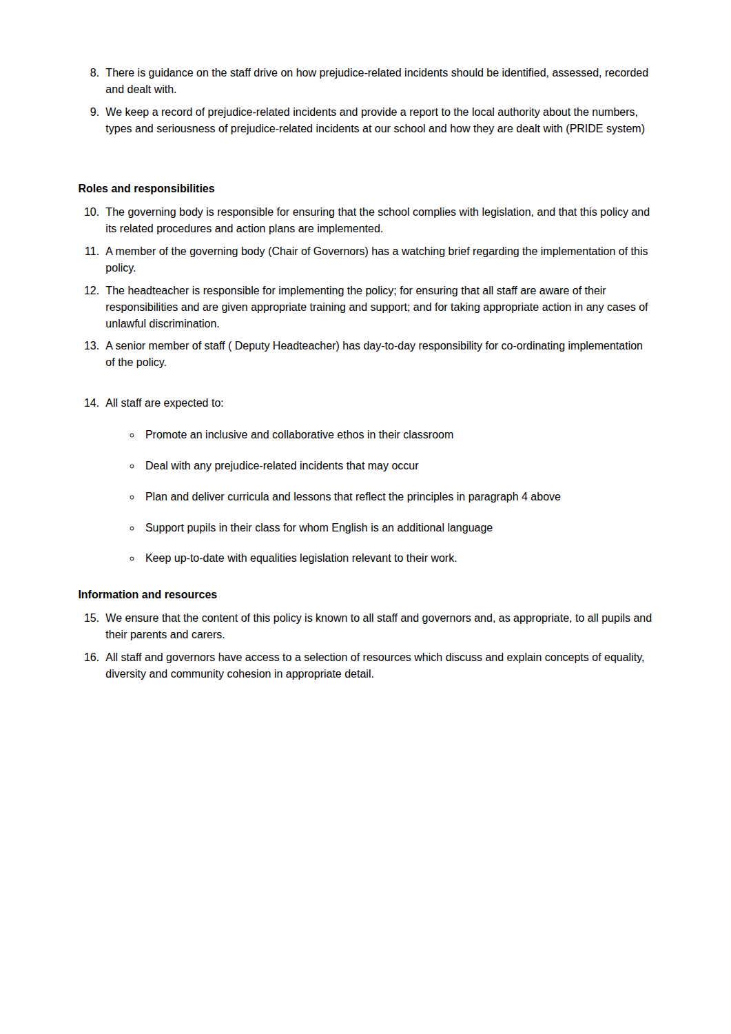There is guidance on the staff drive on how prejudice-related incidents should be identified, assessed, recorded and dealt with.
We keep a record of prejudice-related incidents and provide a report to the local authority about the numbers, types and seriousness of prejudice-related incidents at our school and how they are dealt with (PRIDE system)
Roles and responsibilities
The governing body is responsible for ensuring that the school complies with legislation, and that this policy and its related procedures and action plans are implemented.
A member of the governing body (Chair of Governors) has a watching brief regarding the implementation of this policy.
The headteacher is responsible for implementing the policy; for ensuring that all staff are aware of their responsibilities and are given appropriate training and support; and for taking appropriate action in any cases of unlawful discrimination.
A senior member of staff ( Deputy Headteacher) has day-to-day responsibility for co-ordinating implementation of the policy.
All staff are expected to:
Promote an inclusive and collaborative ethos in their classroom
Deal with any prejudice-related incidents that may occur
Plan and deliver curricula and lessons that reflect the principles in paragraph 4 above
Support pupils in their class for whom English is an additional language
Keep up-to-date with equalities legislation relevant to their work.
Information and resources
We ensure that the content of this policy is known to all staff and governors and, as appropriate, to all pupils and their parents and carers.
All staff and governors have access to a selection of resources which discuss and explain concepts of equality, diversity and community cohesion in appropriate detail.